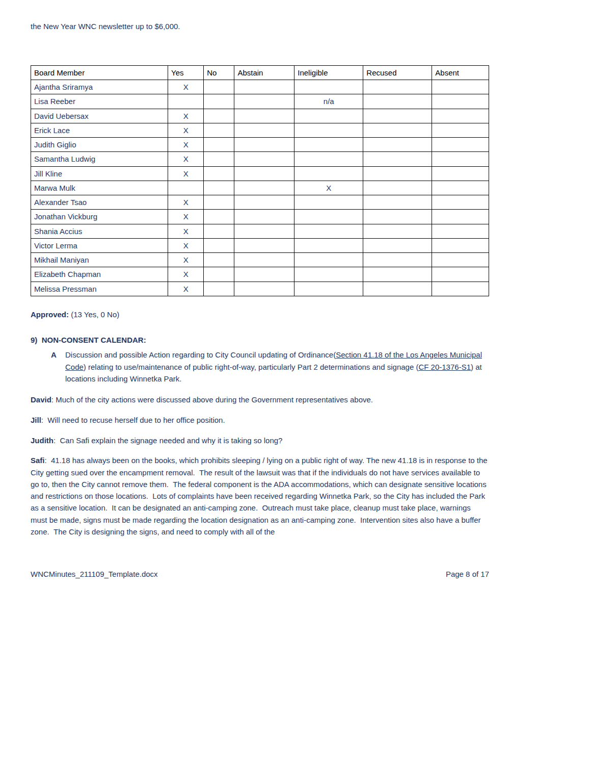the New Year WNC newsletter up to $6,000.
| Board Member | Yes | No | Abstain | Ineligible | Recused | Absent |
| --- | --- | --- | --- | --- | --- | --- |
| Ajantha Sriramya | X | | | | | |
| Lisa Reeber | | | | n/a | | |
| David Uebersax | X | | | | | |
| Erick Lace | X | | | | | |
| Judith Giglio | X | | | | | |
| Samantha Ludwig | X | | | | | |
| Jill Kline | X | | | | | |
| Marwa Mulk | | | | X | | |
| Alexander Tsao | X | | | | | |
| Jonathan Vickburg | X | | | | | |
| Shania Accius | X | | | | | |
| Victor Lerma | X | | | | | |
| Mikhail Maniyan | X | | | | | |
| Elizabeth Chapman | X | | | | | |
| Melissa Pressman | X | | | | | |
Approved: (13 Yes, 0 No)
9) NON-CONSENT CALENDAR:
A Discussion and possible Action regarding to City Council updating of Ordinance(Section 41.18 of the Los Angeles Municipal Code) relating to use/maintenance of public right-of-way, particularly Part 2 determinations and signage (CF 20-1376-S1) at locations including Winnetka Park.
David: Much of the city actions were discussed above during the Government representatives above.
Jill: Will need to recuse herself due to her office position.
Judith: Can Safi explain the signage needed and why it is taking so long?
Safi: 41.18 has always been on the books, which prohibits sleeping / lying on a public right of way. The new 41.18 is in response to the City getting sued over the encampment removal. The result of the lawsuit was that if the individuals do not have services available to go to, then the City cannot remove them. The federal component is the ADA accommodations, which can designate sensitive locations and restrictions on those locations. Lots of complaints have been received regarding Winnetka Park, so the City has included the Park as a sensitive location. It can be designated an anti-camping zone. Outreach must take place, cleanup must take place, warnings must be made, signs must be made regarding the location designation as an anti-camping zone. Intervention sites also have a buffer zone. The City is designing the signs, and need to comply with all of the
WNCMinutes_211109_Template.docx Page 8 of 17